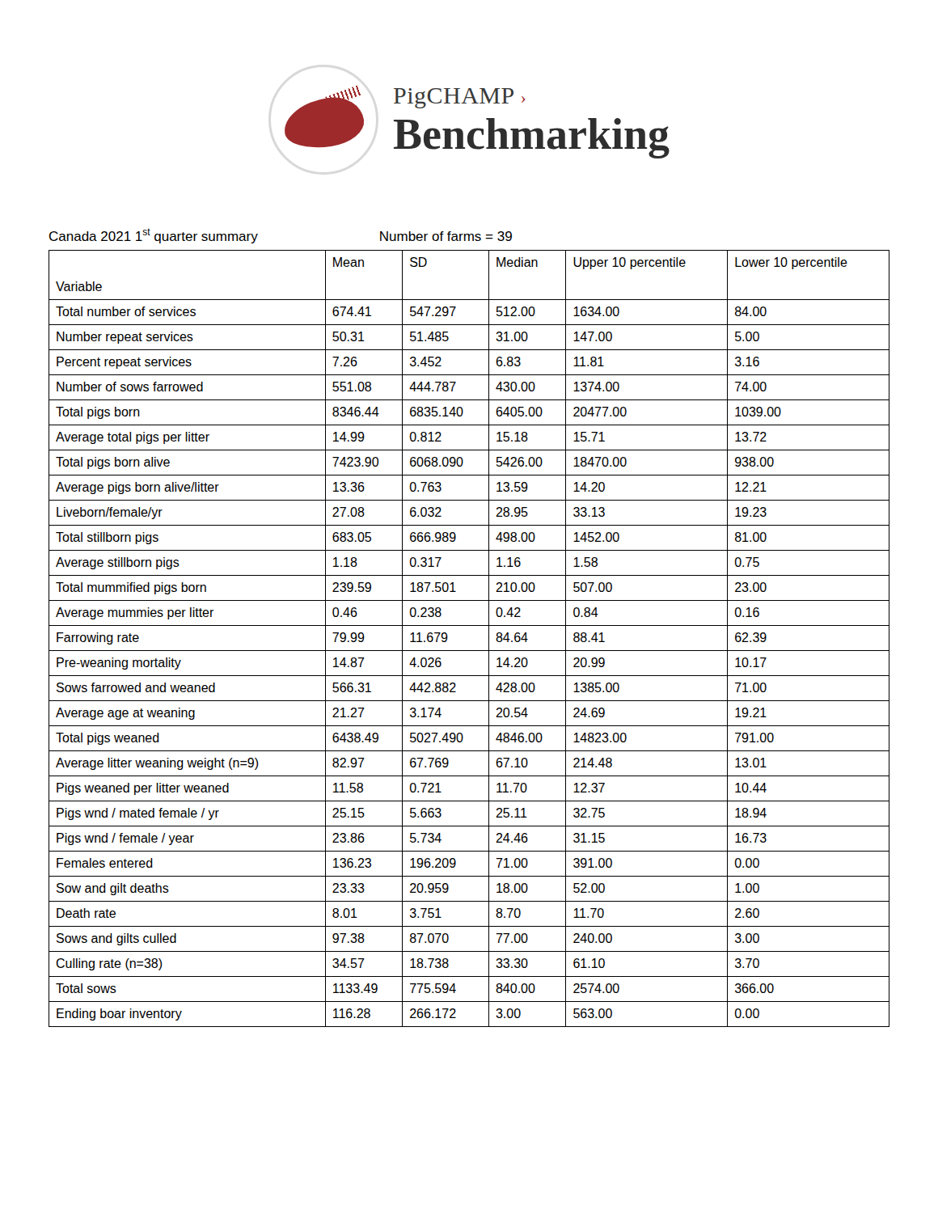PigCHAMP ›
Benchmarking
Canada 2021 1st quarter summary
Number of farms = 39
| Variable | Mean | SD | Median | Upper 10 percentile | Lower 10 percentile |
| --- | --- | --- | --- | --- | --- |
| Total number of services | 674.41 | 547.297 | 512.00 | 1634.00 | 84.00 |
| Number repeat services | 50.31 | 51.485 | 31.00 | 147.00 | 5.00 |
| Percent repeat services | 7.26 | 3.452 | 6.83 | 11.81 | 3.16 |
| Number of sows farrowed | 551.08 | 444.787 | 430.00 | 1374.00 | 74.00 |
| Total pigs born | 8346.44 | 6835.140 | 6405.00 | 20477.00 | 1039.00 |
| Average total pigs per litter | 14.99 | 0.812 | 15.18 | 15.71 | 13.72 |
| Total pigs born alive | 7423.90 | 6068.090 | 5426.00 | 18470.00 | 938.00 |
| Average pigs born alive/litter | 13.36 | 0.763 | 13.59 | 14.20 | 12.21 |
| Liveborn/female/yr | 27.08 | 6.032 | 28.95 | 33.13 | 19.23 |
| Total stillborn pigs | 683.05 | 666.989 | 498.00 | 1452.00 | 81.00 |
| Average stillborn pigs | 1.18 | 0.317 | 1.16 | 1.58 | 0.75 |
| Total mummified pigs born | 239.59 | 187.501 | 210.00 | 507.00 | 23.00 |
| Average mummies per litter | 0.46 | 0.238 | 0.42 | 0.84 | 0.16 |
| Farrowing rate | 79.99 | 11.679 | 84.64 | 88.41 | 62.39 |
| Pre-weaning mortality | 14.87 | 4.026 | 14.20 | 20.99 | 10.17 |
| Sows farrowed and weaned | 566.31 | 442.882 | 428.00 | 1385.00 | 71.00 |
| Average age at weaning | 21.27 | 3.174 | 20.54 | 24.69 | 19.21 |
| Total pigs weaned | 6438.49 | 5027.490 | 4846.00 | 14823.00 | 791.00 |
| Average litter weaning weight (n=9) | 82.97 | 67.769 | 67.10 | 214.48 | 13.01 |
| Pigs weaned per litter weaned | 11.58 | 0.721 | 11.70 | 12.37 | 10.44 |
| Pigs wnd / mated female / yr | 25.15 | 5.663 | 25.11 | 32.75 | 18.94 |
| Pigs wnd / female / year | 23.86 | 5.734 | 24.46 | 31.15 | 16.73 |
| Females entered | 136.23 | 196.209 | 71.00 | 391.00 | 0.00 |
| Sow and gilt deaths | 23.33 | 20.959 | 18.00 | 52.00 | 1.00 |
| Death rate | 8.01 | 3.751 | 8.70 | 11.70 | 2.60 |
| Sows and gilts culled | 97.38 | 87.070 | 77.00 | 240.00 | 3.00 |
| Culling rate (n=38) | 34.57 | 18.738 | 33.30 | 61.10 | 3.70 |
| Total sows | 1133.49 | 775.594 | 840.00 | 2574.00 | 366.00 |
| Ending boar inventory | 116.28 | 266.172 | 3.00 | 563.00 | 0.00 |